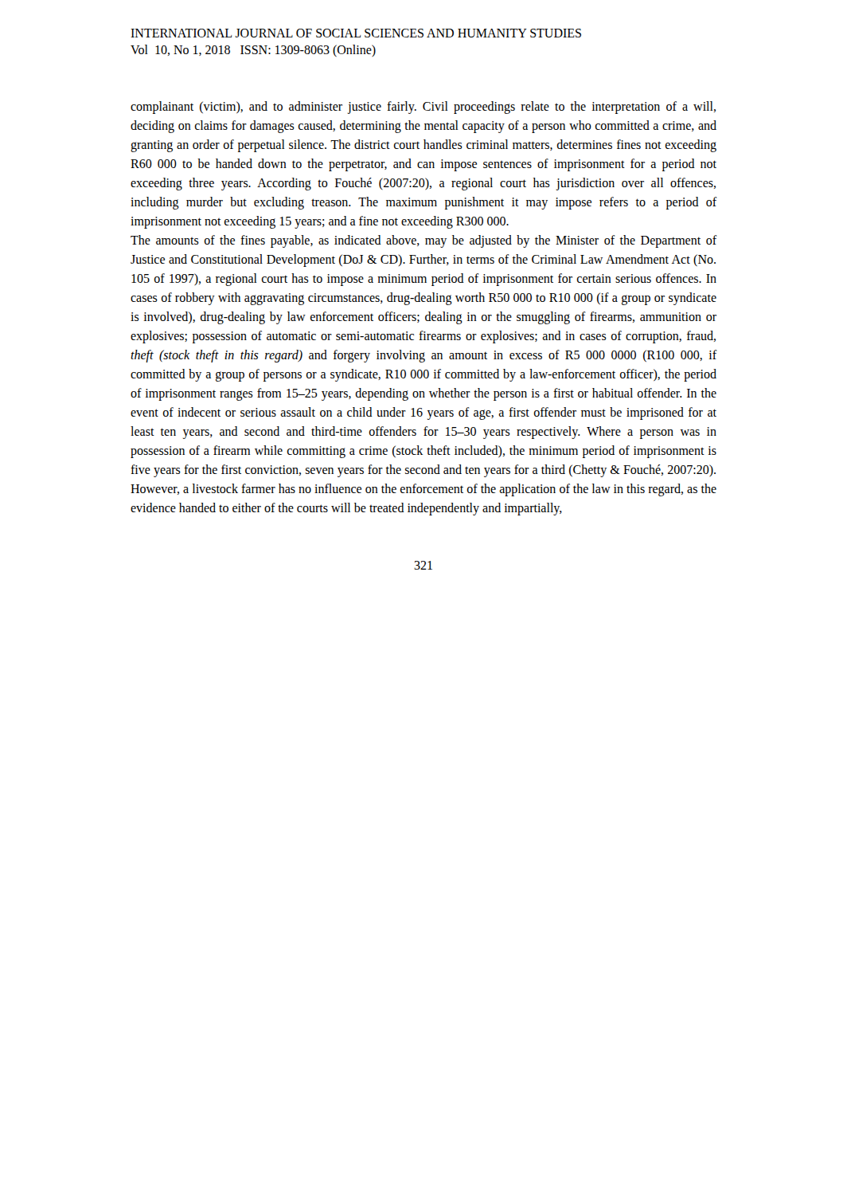International Journal of Social Sciences and Humanity Studies
Vol 10, No 1, 2018 ISSN: 1309-8063 (Online)
complainant (victim), and to administer justice fairly. Civil proceedings relate to the interpretation of a will, deciding on claims for damages caused, determining the mental capacity of a person who committed a crime, and granting an order of perpetual silence. The district court handles criminal matters, determines fines not exceeding R60 000 to be handed down to the perpetrator, and can impose sentences of imprisonment for a period not exceeding three years. According to Fouché (2007:20), a regional court has jurisdiction over all offences, including murder but excluding treason. The maximum punishment it may impose refers to a period of imprisonment not exceeding 15 years; and a fine not exceeding R300 000.
The amounts of the fines payable, as indicated above, may be adjusted by the Minister of the Department of Justice and Constitutional Development (DoJ & CD). Further, in terms of the Criminal Law Amendment Act (No. 105 of 1997), a regional court has to impose a minimum period of imprisonment for certain serious offences. In cases of robbery with aggravating circumstances, drug-dealing worth R50 000 to R10 000 (if a group or syndicate is involved), drug-dealing by law enforcement officers; dealing in or the smuggling of firearms, ammunition or explosives; possession of automatic or semi-automatic firearms or explosives; and in cases of corruption, fraud, theft (stock theft in this regard) and forgery involving an amount in excess of R5 000 0000 (R100 000, if committed by a group of persons or a syndicate, R10 000 if committed by a law-enforcement officer), the period of imprisonment ranges from 15–25 years, depending on whether the person is a first or habitual offender. In the event of indecent or serious assault on a child under 16 years of age, a first offender must be imprisoned for at least ten years, and second and third-time offenders for 15–30 years respectively. Where a person was in possession of a firearm while committing a crime (stock theft included), the minimum period of imprisonment is five years for the first conviction, seven years for the second and ten years for a third (Chetty & Fouché, 2007:20). However, a livestock farmer has no influence on the enforcement of the application of the law in this regard, as the evidence handed to either of the courts will be treated independently and impartially,
321